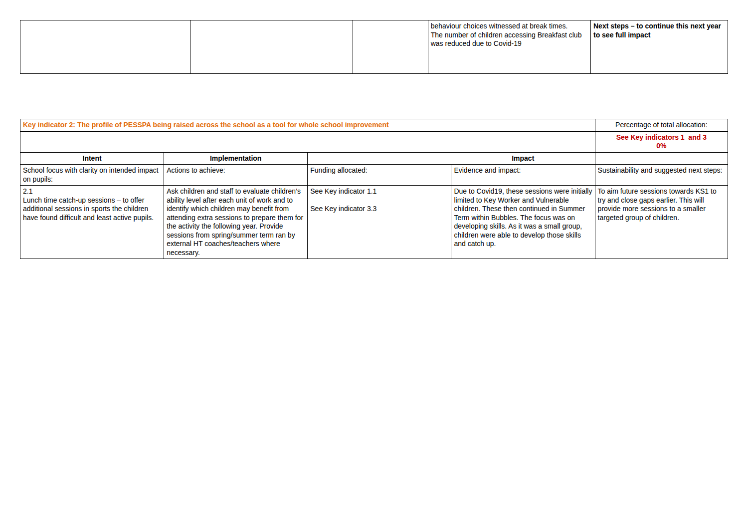| | | | behaviour choices witnessed at break times. The number of children accessing Breakfast club was reduced due to Covid-19 | Next steps – to continue this next year to see full impact |
| Key indicator 2: The profile of PESSPA being raised across the school as a tool for whole school improvement | Percentage of total allocation: |
| | See Key indicators 1 and 3 0% |
| Intent | Implementation | | Impact | |
| School focus with clarity on intended impact on pupils: | Actions to achieve: | Funding allocated: | Evidence and impact: | Sustainability and suggested next steps: |
| 2.1 Lunch time catch-up sessions – to offer additional sessions in sports the children have found difficult and least active pupils. | Ask children and staff to evaluate children’s ability level after each unit of work and to identify which children may benefit from attending extra sessions to prepare them for the activity the following year. Provide sessions from spring/summer term ran by external HT coaches/teachers where necessary. | See Key indicator 1.1 See Key indicator 3.3 | Due to Covid19, these sessions were initially limited to Key Worker and Vulnerable children. These then continued in Summer Term within Bubbles. The focus was on developing skills. As it was a small group, children were able to develop those skills and catch up. | To aim future sessions towards KS1 to try and close gaps earlier. This will provide more sessions to a smaller targeted group of children. |